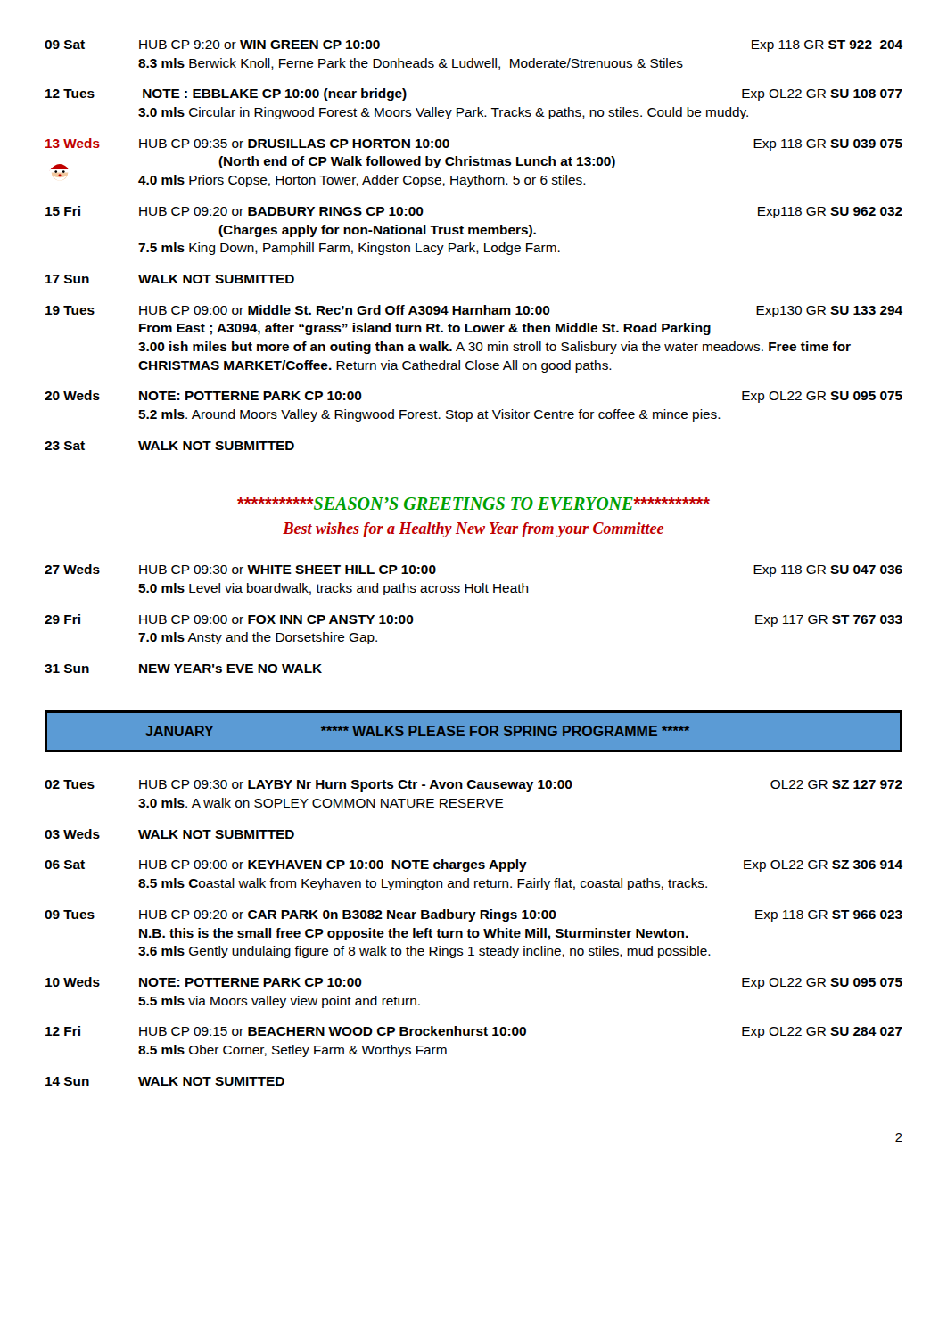| 09 Sat | Exp 118 GR ST 922 204 HUB CP 9:20 or WIN GREEN CP 10:00 8.3 mls Berwick Knoll, Ferne Park the Donheads & Ludwell, Moderate/Strenuous & Stiles |
| 12 Tues | Exp OL22 GR SU 108 077 NOTE : EBBLAKE CP 10:00 (near bridge) 3.0 mls Circular in Ringwood Forest & Moors Valley Park. Tracks & paths, no stiles. Could be muddy. |
| 13 Weds | Exp 118 GR SU 039 075 HUB CP 09:35 or DRUSILLAS CP HORTON 10:00 (North end of CP Walk followed by Christmas Lunch at 13:00) 4.0 mls Priors Copse, Horton Tower, Adder Copse, Haythorn. 5 or 6 stiles. |
| 15 Fri | Exp118 GR SU 962 032 HUB CP 09:20 or BADBURY RINGS CP 10:00 (Charges apply for non-National Trust members). 7.5 mls King Down, Pamphill Farm, Kingston Lacy Park, Lodge Farm. |
| 17 Sun | WALK NOT SUBMITTED |
| 19 Tues | Exp130 GR SU 133 294 HUB CP 09:00 or Middle St. Rec’n Grd Off A3094 Harnham 10:00 From East ; A3094, after “grass” island turn Rt. to Lower & then Middle St. Road Parking 3.00 ish miles but more of an outing than a walk. A 30 min stroll to Salisbury via the water meadows. Free time for CHRISTMAS MARKET/Coffee. Return via Cathedral Close All on good paths. |
| 20 Weds | Exp OL22 GR SU 095 075 NOTE: POTTERNE PARK CP 10:00 5.2 mls . Around Moors Valley & Ringwood Forest. Stop at Visitor Centre for coffee & mince pies. |
| 23 Sat | WALK NOT SUBMITTED |
***********SEASON’S GREETINGS TO EVERYONE***********
Best wishes for a Healthy New Year from your Committee
| 27 Weds | Exp 118 GR SU 047 036 HUB CP 09:30 or WHITE SHEET HILL CP 10:00 5.0 mls Level via boardwalk, tracks and paths across Holt Heath |
| 29 Fri | Exp 117 GR ST 767 033 HUB CP 09:00 or FOX INN CP ANSTY 10:00 7.0 mls Ansty and the Dorsetshire Gap. |
| 31 Sun | NEW YEAR's EVE NO WALK |
JANUARY ***** WALKS PLEASE FOR SPRING PROGRAMME *****
| 02 Tues | OL22 GR SZ 127 972 HUB CP 09:30 or LAYBY Nr Hurn Sports Ctr - Avon Causeway 10:00 3.0 mls . A walk on SOPLEY COMMON NATURE RESERVE |
| 03 Weds | WALK NOT SUBMITTED |
| 06 Sat | Exp OL22 GR SZ 306 914 HUB CP 09:00 or KEYHAVEN CP 10:00 NOTE charges Apply 8.5 mls C oastal walk from Keyhaven to Lymington and return. Fairly flat, coastal paths, tracks. |
| 09 Tues | Exp 118 GR ST 966 023 HUB CP 09:20 or CAR PARK 0n B3082 Near Badbury Rings 10:00 N.B. this is the small free CP opposite the left turn to White Mill, Sturminster Newton. 3.6 mls Gently undulaing figure of 8 walk to the Rings 1 steady incline, no stiles, mud possible. |
| 10 Weds | Exp OL22 GR SU 095 075 NOTE: POTTERNE PARK CP 10:00 5.5 mls via Moors valley view point and return. |
| 12 Fri | Exp OL22 GR SU 284 027 HUB CP 09:15 or BEACHERN WOOD CP Brockenhurst 10:00 8.5 mls Ober Corner, Setley Farm & Worthys Farm |
| 14 Sun | WALK NOT SUMITTED |
2